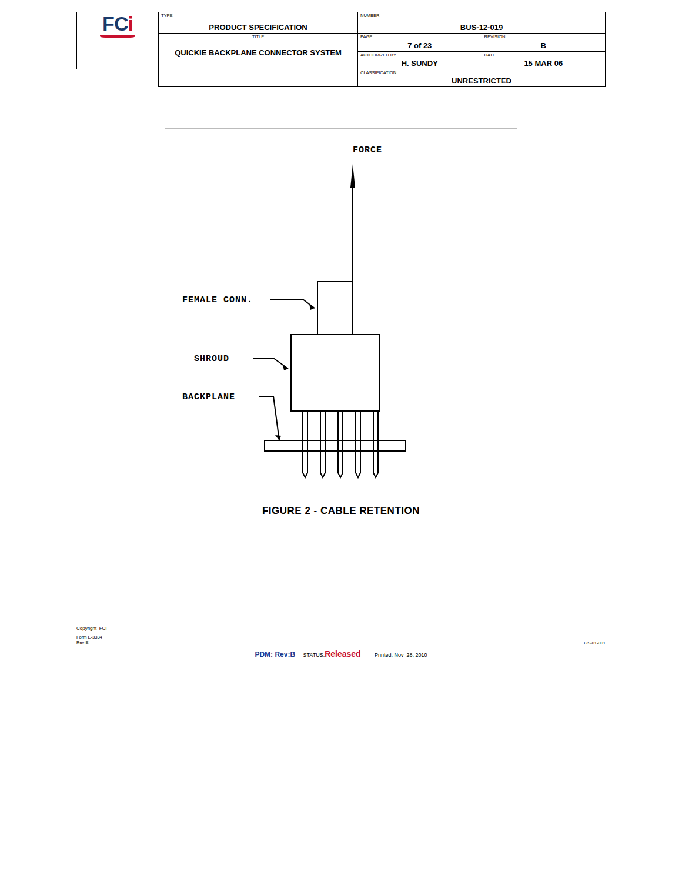| FC i | Type PRODUCT SPECIFICATION | Number BUS-12-019 |
| Title QUICKIE BACKPLANE CONNECTOR SYSTEM | Page 7 of 23 | Revision B |
| | Authorized by H. SUNDY | Date 15 MAR 06 |
| | Classification UNRESTRICTED |
FORCE FEMALE CONN. SHROUD BACKPLANE
FIGURE 2 - CABLE RETENTION
Copyright FCI
Form E-3334
Rev E
GS-01-001
PDM: Rev:B STATUS: Released Printed: Nov 28, 2010